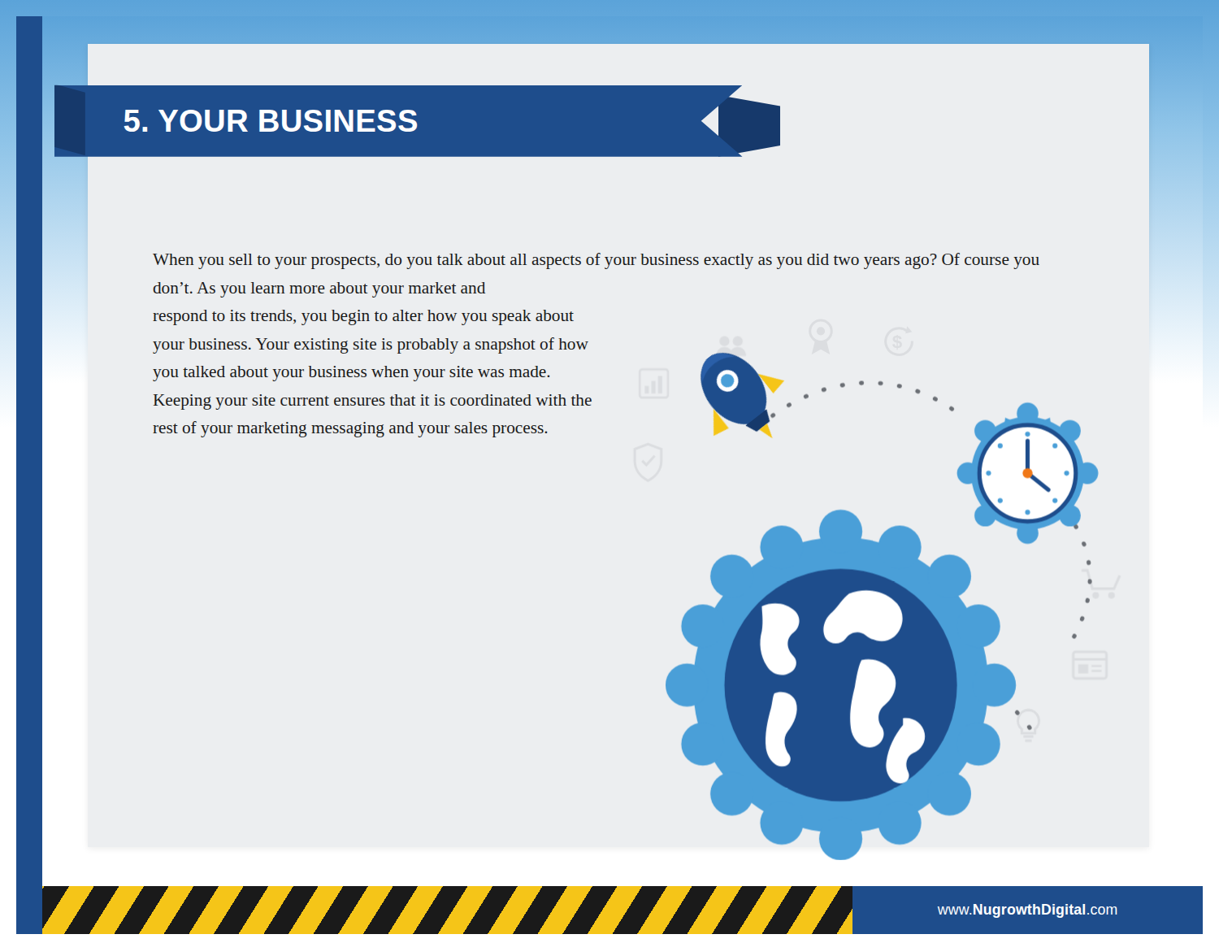5. YOUR BUSINESS
When you sell to your prospects, do you talk about all aspects of your business exactly as you did two years ago? Of course you don’t. As you learn more about your market and
respond to its trends, you begin to alter how you speak about your business. Your existing site is probably a snapshot of how you talked about your business when your site was made. Keeping your site current ensures that it is coordinated with the rest of your marketing messaging and your sales process.
$
www.NugrowthDigital.com